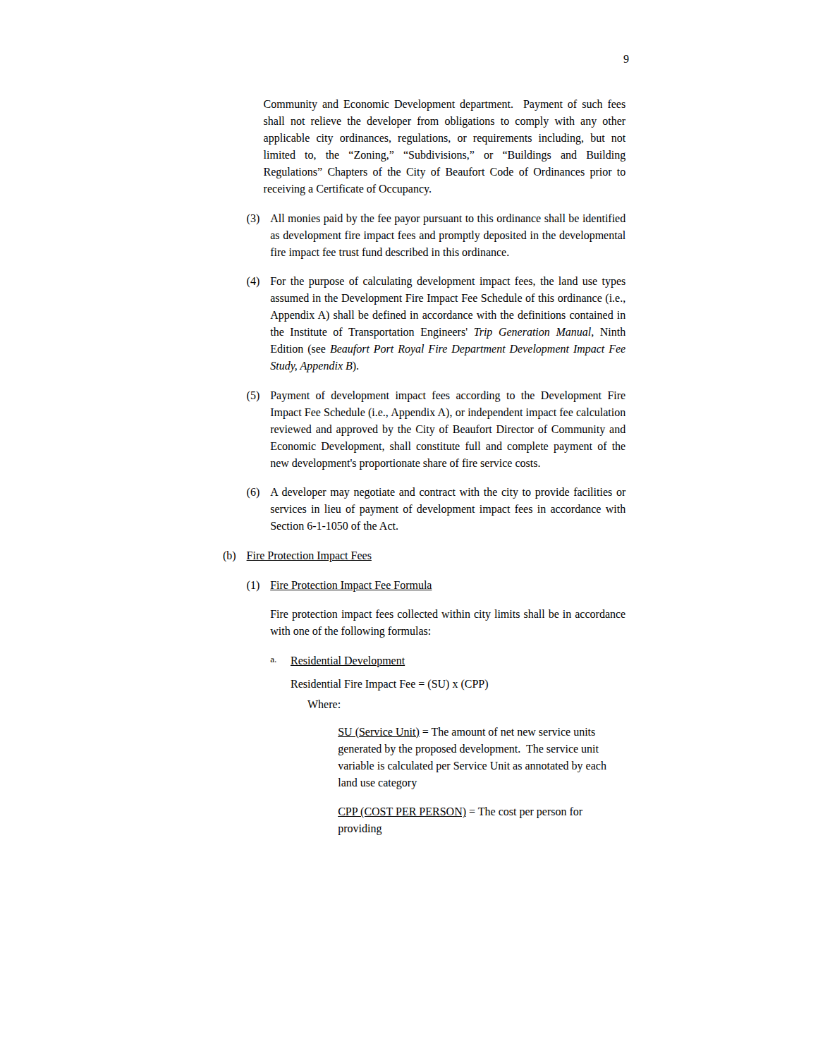9
Community and Economic Development department. Payment of such fees shall not relieve the developer from obligations to comply with any other applicable city ordinances, regulations, or requirements including, but not limited to, the “Zoning,” “Subdivisions,” or “Buildings and Building Regulations” Chapters of the City of Beaufort Code of Ordinances prior to receiving a Certificate of Occupancy.
(3)
All monies paid by the fee payor pursuant to this ordinance shall be identified as development fire impact fees and promptly deposited in the developmental fire impact fee trust fund described in this ordinance.
(4)
For the purpose of calculating development impact fees, the land use types assumed in the Development Fire Impact Fee Schedule of this ordinance (i.e., Appendix A) shall be defined in accordance with the definitions contained in the Institute of Transportation Engineers' Trip Generation Manual, Ninth Edition (see Beaufort Port Royal Fire Department Development Impact Fee Study, Appendix B).
(5)
Payment of development impact fees according to the Development Fire Impact Fee Schedule (i.e., Appendix A), or independent impact fee calculation reviewed and approved by the City of Beaufort Director of Community and Economic Development, shall constitute full and complete payment of the new development's proportionate share of fire service costs.
(6)
A developer may negotiate and contract with the city to provide facilities or services in lieu of payment of development impact fees in accordance with Section 6-1-1050 of the Act.
(b)
Fire Protection Impact Fees
(1)
Fire Protection Impact Fee Formula
Fire protection impact fees collected within city limits shall be in accordance with one of the following formulas:
a.
Residential Development
Residential Fire Impact Fee = (SU) x (CPP)
Where:
SU (Service Unit) = The amount of net new service units generated by the proposed development. The service unit variable is calculated per Service Unit as annotated by each land use category
CPP (COST PER PERSON) = The cost per person for providing